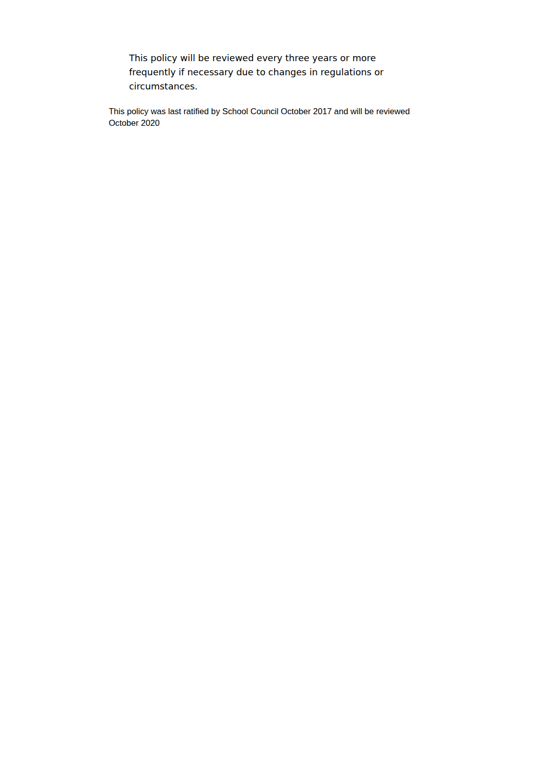This policy will be reviewed every three years or more frequently if necessary due to changes in regulations or circumstances.
This policy was last ratified by School Council October 2017 and will be reviewed October 2020